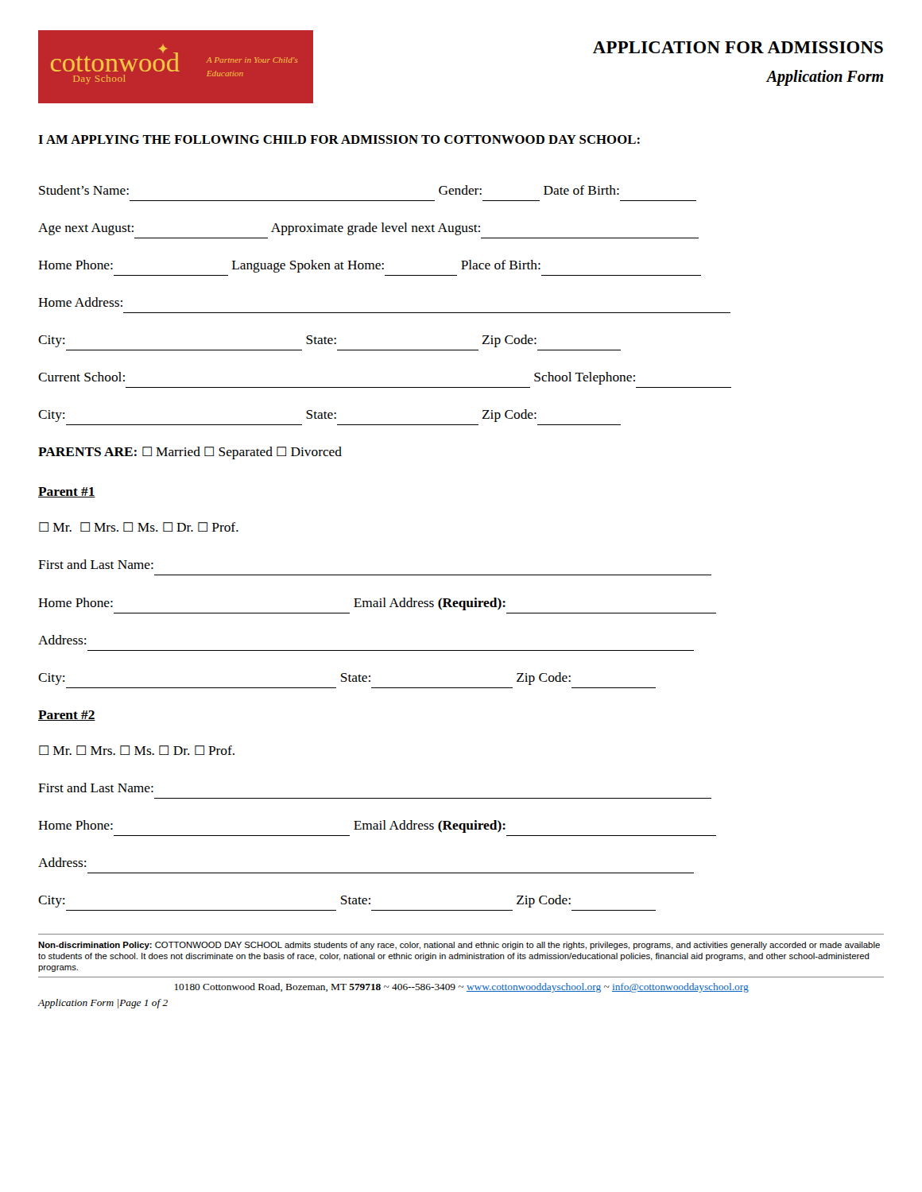✦
cottonwoodDay School
A Partner in Your Child's Education
APPLICATION FOR ADMISSIONS
Application Form
I AM APPLYING THE FOLLOWING CHILD FOR ADMISSION TO COTTONWOOD DAY SCHOOL:
Student’s Name: Gender: Date of Birth:
Age next August: Approximate grade level next August:
Home Phone: Language Spoken at Home: Place of Birth:
Home Address:
City: State: Zip Code:
Current School: School Telephone:
City: State: Zip Code:
PARENTS ARE: ☐ Married ☐ Separated ☐ Divorced
Parent #1
☐ Mr. ☐ Mrs. ☐ Ms. ☐ Dr. ☐ Prof.
First and Last Name:
Home Phone: Email Address (Required):
Address:
City: State: Zip Code:
Parent #2
☐ Mr. ☐ Mrs. ☐ Ms. ☐ Dr. ☐ Prof.
First and Last Name:
Home Phone: Email Address (Required):
Address:
City: State: Zip Code:
Non-discrimination Policy: COTTONWOOD DAY SCHOOL admits students of any race, color, national and ethnic origin to all the rights, privileges, programs, and activities generally accorded or made available to students of the school. It does not discriminate on the basis of race, color, national or ethnic origin in administration of its admission/educational policies, financial aid programs, and other school-administered programs.
10180 Cottonwood Road, Bozeman, MT 579718 ~ 406--586-3409 ~ www.cottonwooddayschool.org ~ info@cottonwooddayschool.org
Application Form |Page 1 of 2